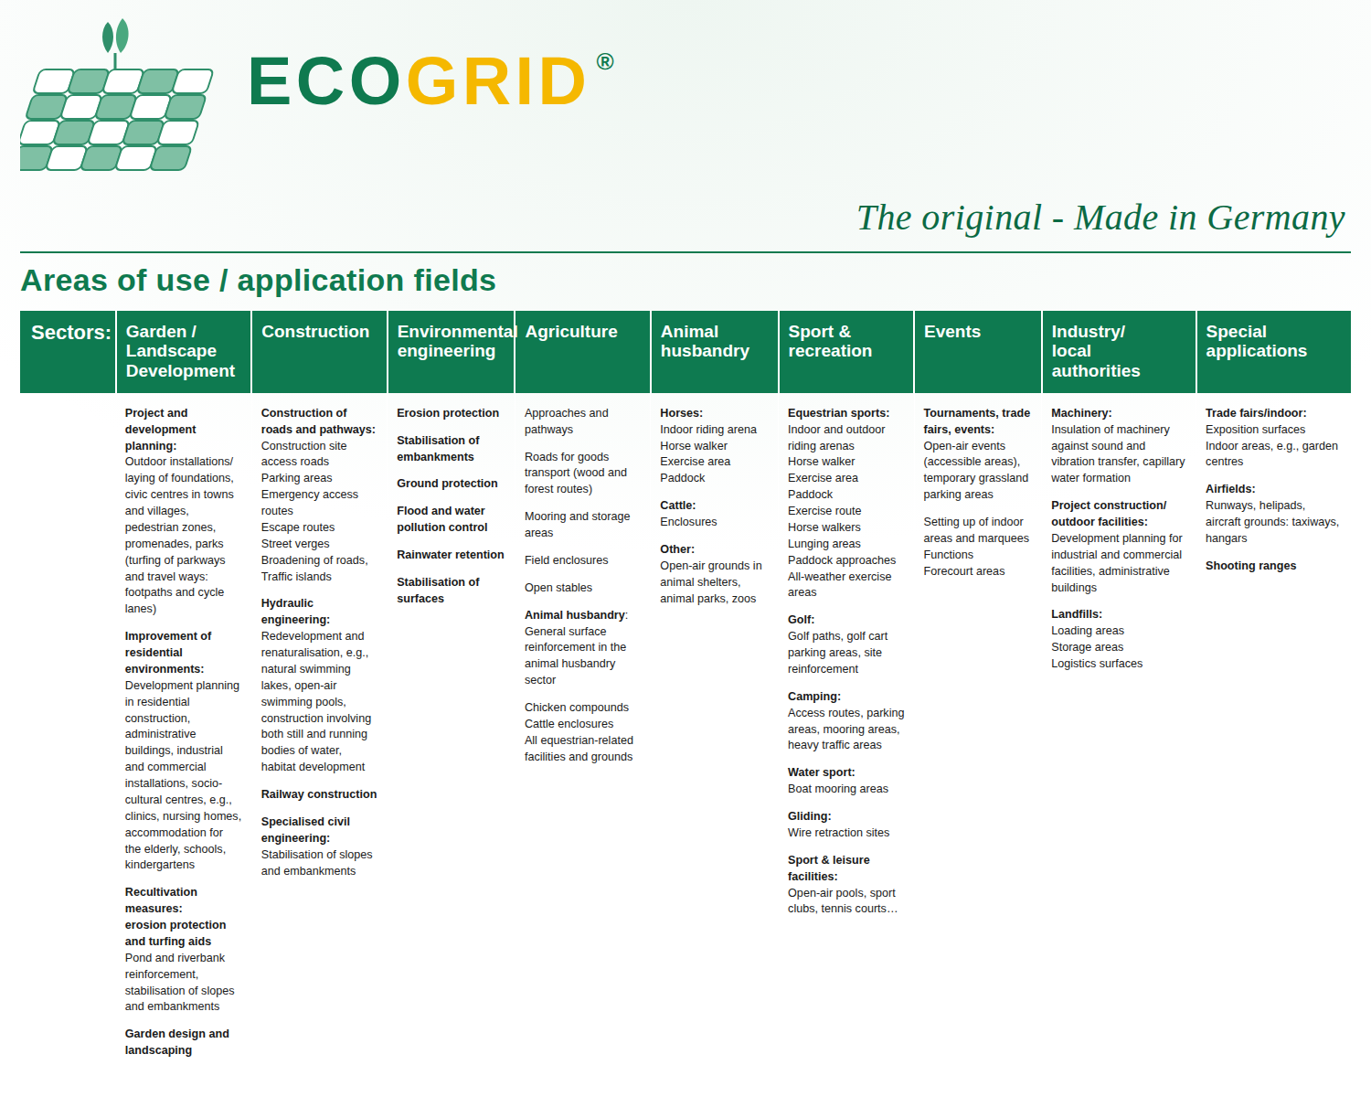ECO GRID®
The original - Made in Germany
Areas of use / application fields
| Sectors: | Garden / Landscape Development | Construction | Environmental engineering | Agriculture | Animal husbandry | Sport & recreation | Events | Industry/ local authorities | Special applications |
| --- | --- | --- | --- | --- | --- | --- | --- | --- | --- |
| | Project and development planning: Outdoor installations/ laying of foundations, civic centres in towns and villages, pedestrian zones, promenades, parks (turfing of parkways and travel ways: footpaths and cycle lanes) Improvement of residential environments: Development planning in residential construction, administrative buildings, industrial and commercial installations, socio-cultural centres, e.g., clinics, nursing homes, accommodation for the elderly, schools, kindergartens Recultivation measures: erosion protection and turfing aids Pond and riverbank reinforcement, stabilisation of slopes and embankments Garden design and landscaping | Construction of roads and pathways: Construction site access roads Parking areas Emergency access routes Escape routes Street verges Broadening of roads, Traffic islands Hydraulic engineering: Redevelopment and renaturalisation, e.g., natural swimming lakes, open-air swimming pools, construction involving both still and running bodies of water, habitat development Railway construction Specialised civil engineering: Stabilisation of slopes and embankments | Erosion protection Stabilisation of embankments Ground protection Flood and water pollution control Rainwater retention Stabilisation of surfaces | Approaches and pathways Roads for goods transport (wood and forest routes) Mooring and storage areas Field enclosures Open stables Animal husbandry : General surface reinforcement in the animal husbandry sector Chicken compounds Cattle enclosures All equestrian-related facilities and grounds | Horses: Indoor riding arena Horse walker Exercise area Paddock Cattle: Enclosures Other: Open-air grounds in animal shelters, animal parks, zoos | Equestrian sports: Indoor and outdoor riding arenas Horse walker Exercise area Paddock Exercise route Horse walkers Lunging areas Paddock approaches All-weather exercise areas Golf: Golf paths, golf cart parking areas, site reinforcement Camping: Access routes, parking areas, mooring areas, heavy traffic areas Water sport: Boat mooring areas Gliding: Wire retraction sites Sport & leisure facilities: Open-air pools, sport clubs, tennis courts… | Tournaments, trade fairs, events: Open-air events (accessible areas), temporary grassland parking areas Setting up of indoor areas and marquees Functions Forecourt areas | Machinery: Insulation of machinery against sound and vibration transfer, capillary water formation Project construction/ outdoor facilities: Development planning for industrial and commercial facilities, administrative buildings Landfills: Loading areas Storage areas Logistics surfaces | Trade fairs/indoor: Exposition surfaces Indoor areas, e.g., garden centres Airfields: Runways, helipads, aircraft grounds: taxiways, hangars Shooting ranges |